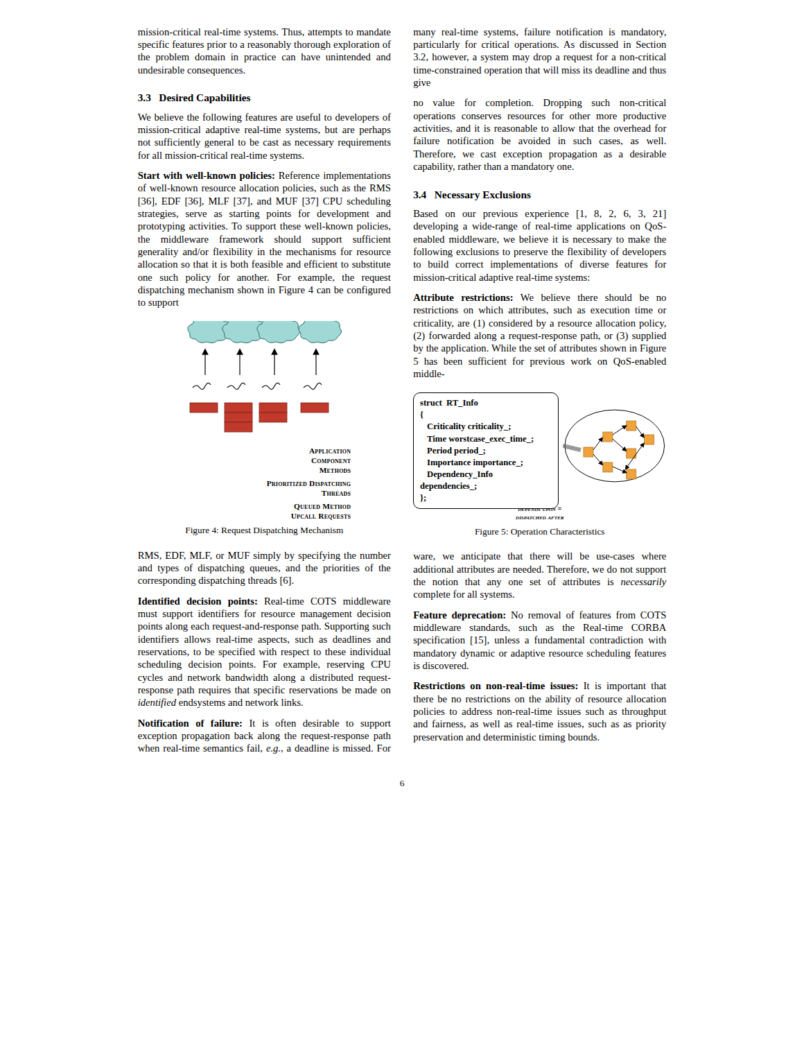mission-critical real-time systems. Thus, attempts to mandate specific features prior to a reasonably thorough exploration of the problem domain in practice can have unintended and undesirable consequences.
3.3 Desired Capabilities
We believe the following features are useful to developers of mission-critical adaptive real-time systems, but are perhaps not sufficiently general to be cast as necessary requirements for all mission-critical real-time systems.
Start with well-known policies: Reference implementations of well-known resource allocation policies, such as the RMS [36], EDF [36], MLF [37], and MUF [37] CPU scheduling strategies, serve as starting points for development and prototyping activities. To support these well-known policies, the middleware framework should support sufficient generality and/or flexibility in the mechanisms for resource allocation so that it is both feasible and efficient to substitute one such policy for another. For example, the request dispatching mechanism shown in Figure 4 can be configured to support
Application
Component
Methods
Prioritized Dispatching
Threads
Queued Method
Upcall Requests
Figure 4: Request Dispatching Mechanism
RMS, EDF, MLF, or MUF simply by specifying the number and types of dispatching queues, and the priorities of the corresponding dispatching threads [6].
Identified decision points: Real-time COTS middleware must support identifiers for resource management decision points along each request-and-response path. Supporting such identifiers allows real-time aspects, such as deadlines and reservations, to be specified with respect to these individual scheduling decision points. For example, reserving CPU cycles and network bandwidth along a distributed request-response path requires that specific reservations be made on identified endsystems and network links.
Notification of failure: It is often desirable to support exception propagation back along the request-response path when real-time semantics fail, e.g., a deadline is missed. For many real-time systems, failure notification is mandatory, particularly for critical operations. As discussed in Section 3.2, however, a system may drop a request for a non-critical time-constrained operation that will miss its deadline and thus give
no value for completion. Dropping such non-critical operations conserves resources for other more productive activities, and it is reasonable to allow that the overhead for failure notification be avoided in such cases, as well. Therefore, we cast exception propagation as a desirable capability, rather than a mandatory one.
3.4 Necessary Exclusions
Based on our previous experience [1, 8, 2, 6, 3, 21] developing a wide-range of real-time applications on QoS-enabled middleware, we believe it is necessary to make the following exclusions to preserve the flexibility of developers to build correct implementations of diverse features for mission-critical adaptive real-time systems:
Attribute restrictions: We believe there should be no restrictions on which attributes, such as execution time or criticality, are (1) considered by a resource allocation policy, (2) forwarded along a request-response path, or (3) supplied by the application. While the set of attributes shown in Figure 5 has been sufficient for previous work on QoS-enabled middle-
struct RT_Info
{
Criticality criticality_;
Time worstcase_exec_time_;
Period period_;
Importance importance_;
Dependency_Info dependencies_;
};
depends upon =
dispatched after
Figure 5: Operation Characteristics
ware, we anticipate that there will be use-cases where additional attributes are needed. Therefore, we do not support the notion that any one set of attributes is necessarily complete for all systems.
Feature deprecation: No removal of features from COTS middleware standards, such as the Real-time CORBA specification [15], unless a fundamental contradiction with mandatory dynamic or adaptive resource scheduling features is discovered.
Restrictions on non-real-time issues: It is important that there be no restrictions on the ability of resource allocation policies to address non-real-time issues such as throughput and fairness, as well as real-time issues, such as as priority preservation and deterministic timing bounds.
6